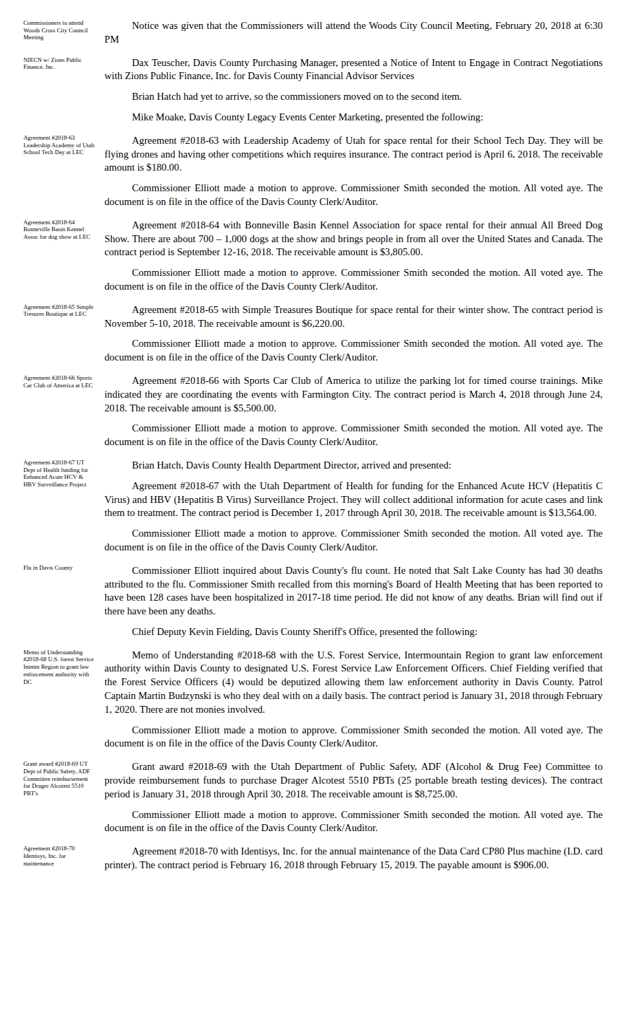Commissioners to attend Woods Cross City Council Meeting
Notice was given that the Commissioners will attend the Woods City Council Meeting, February 20, 2018 at 6:30 PM
NIECN w/ Zions Public Finance, Inc.
Dax Teuscher, Davis County Purchasing Manager, presented a Notice of Intent to Engage in Contract Negotiations with Zions Public Finance, Inc. for Davis County Financial Advisor Services
Brian Hatch had yet to arrive, so the commissioners moved on to the second item.
Mike Moake, Davis County Legacy Events Center Marketing, presented the following:
Agreement #2018-63 Leadership Academy of Utah School Tech Day at LEC
Agreement #2018-63 with Leadership Academy of Utah for space rental for their School Tech Day. They will be flying drones and having other competitions which requires insurance. The contract period is April 6, 2018. The receivable amount is $180.00.
Commissioner Elliott made a motion to approve. Commissioner Smith seconded the motion. All voted aye. The document is on file in the office of the Davis County Clerk/Auditor.
Agreement #2018-64 Bonneville Basin Kennel Assoc for dog show at LEC
Agreement #2018-64 with Bonneville Basin Kennel Association for space rental for their annual All Breed Dog Show. There are about 700 – 1,000 dogs at the show and brings people in from all over the United States and Canada. The contract period is September 12-16, 2018. The receivable amount is $3,805.00.
Commissioner Elliott made a motion to approve. Commissioner Smith seconded the motion. All voted aye. The document is on file in the office of the Davis County Clerk/Auditor.
Agreement #2018-65 Simple Tresures Boutique at LEC
Agreement #2018-65 with Simple Treasures Boutique for space rental for their winter show. The contract period is November 5-10, 2018. The receivable amount is $6,220.00.
Commissioner Elliott made a motion to approve. Commissioner Smith seconded the motion. All voted aye. The document is on file in the office of the Davis County Clerk/Auditor.
Agreement #2018-66 Sports Car Club of America at LEC
Agreement #2018-66 with Sports Car Club of America to utilize the parking lot for timed course trainings. Mike indicated they are coordinating the events with Farmington City. The contract period is March 4, 2018 through June 24, 2018. The receivable amount is $5,500.00.
Commissioner Elliott made a motion to approve. Commissioner Smith seconded the motion. All voted aye. The document is on file in the office of the Davis County Clerk/Auditor.
Agreement #2018-67 UT Dept of Health funding for Enhanced Acute HCV & HBV Surveillance Project
Brian Hatch, Davis County Health Department Director, arrived and presented:
Agreement #2018-67 with the Utah Department of Health for funding for the Enhanced Acute HCV (Hepatitis C Virus) and HBV (Hepatitis B Virus) Surveillance Project. They will collect additional information for acute cases and link them to treatment. The contract period is December 1, 2017 through April 30, 2018. The receivable amount is $13,564.00.
Commissioner Elliott made a motion to approve. Commissioner Smith seconded the motion. All voted aye. The document is on file in the office of the Davis County Clerk/Auditor.
Flu in Davis County
Commissioner Elliott inquired about Davis County's flu count. He noted that Salt Lake County has had 30 deaths attributed to the flu. Commissioner Smith recalled from this morning's Board of Health Meeting that has been reported to have been 128 cases have been hospitalized in 2017-18 time period. He did not know of any deaths. Brian will find out if there have been any deaths.
Chief Deputy Kevin Fielding, Davis County Sheriff's Office, presented the following:
Memo of Understanding #2018-68 U.S. forest Service Intmtn Region to grant law enforcement authority with DC
Memo of Understanding #2018-68 with the U.S. Forest Service, Intermountain Region to grant law enforcement authority within Davis County to designated U.S. Forest Service Law Enforcement Officers. Chief Fielding verified that the Forest Service Officers (4) would be deputized allowing them law enforcement authority in Davis County. Patrol Captain Martin Budzynski is who they deal with on a daily basis. The contract period is January 31, 2018 through February 1, 2020. There are not monies involved.
Commissioner Elliott made a motion to approve. Commissioner Smith seconded the motion. All voted aye. The document is on file in the office of the Davis County Clerk/Auditor.
Grant award #2018-69 UT Dept of Public Safety, ADF Committee reimbursement for Drager Alcotest 5510 PBT's
Grant award #2018-69 with the Utah Department of Public Safety, ADF (Alcohol & Drug Fee) Committee to provide reimbursement funds to purchase Drager Alcotest 5510 PBTs (25 portable breath testing devices). The contract period is January 31, 2018 through April 30, 2018. The receivable amount is $8,725.00.
Commissioner Elliott made a motion to approve. Commissioner Smith seconded the motion. All voted aye. The document is on file in the office of the Davis County Clerk/Auditor.
Agreement #2018-70 Identisys, Inc. for maintenance
Agreement #2018-70 with Identisys, Inc. for the annual maintenance of the Data Card CP80 Plus machine (I.D. card printer). The contract period is February 16, 2018 through February 15, 2019. The payable amount is $906.00.